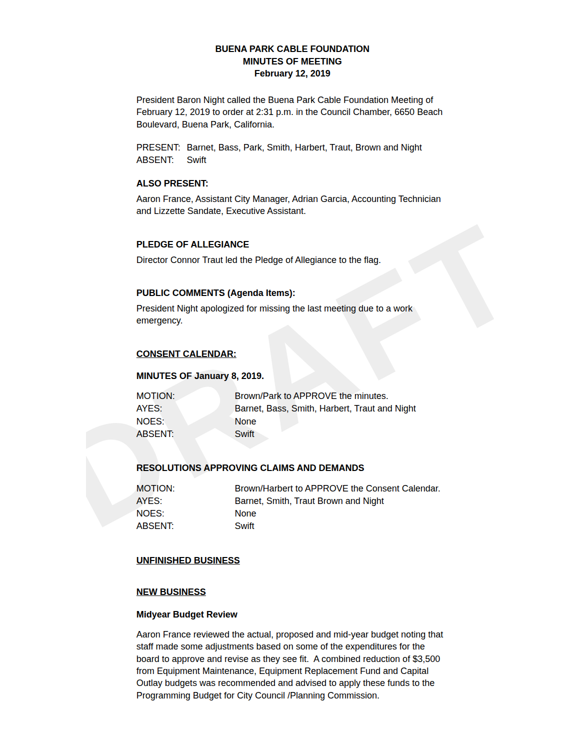DRAFT
BUENA PARK CABLE FOUNDATION
MINUTES OF MEETING
February 12, 2019
President Baron Night called the Buena Park Cable Foundation Meeting of February 12, 2019 to order at 2:31 p.m. in the Council Chamber, 6650 Beach Boulevard, Buena Park, California.
| PRESENT: | Barnet, Bass, Park, Smith, Harbert, Traut, Brown and Night |
| ABSENT: | Swift |
ALSO PRESENT:
Aaron France, Assistant City Manager, Adrian Garcia, Accounting Technician and Lizzette Sandate, Executive Assistant.
PLEDGE OF ALLEGIANCE
Director Connor Traut led the Pledge of Allegiance to the flag.
PUBLIC COMMENTS (Agenda Items):
President Night apologized for missing the last meeting due to a work emergency.
CONSENT CALENDAR:
MINUTES OF January 8, 2019.
| MOTION: | Brown/Park to APPROVE the minutes. |
| AYES: | Barnet, Bass, Smith, Harbert, Traut and Night |
| NOES: | None |
| ABSENT: | Swift |
RESOLUTIONS APPROVING CLAIMS AND DEMANDS
| MOTION: | Brown/Harbert to APPROVE the Consent Calendar. |
| AYES: | Barnet, Smith, Traut Brown and Night |
| NOES: | None |
| ABSENT: | Swift |
UNFINISHED BUSINESS
NEW BUSINESS
Midyear Budget Review
Aaron France reviewed the actual, proposed and mid-year budget noting that staff made some adjustments based on some of the expenditures for the board to approve and revise as they see fit. A combined reduction of $3,500 from Equipment Maintenance, Equipment Replacement Fund and Capital Outlay budgets was recommended and advised to apply these funds to the Programming Budget for City Council /Planning Commission.